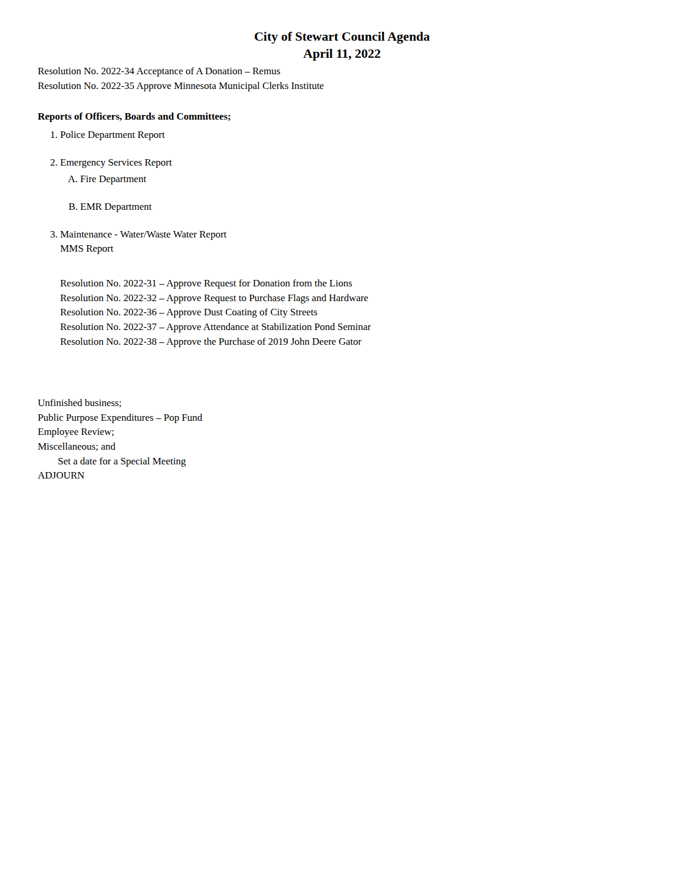City of Stewart Council AgendaApril 11, 2022
Resolution No. 2022-34 Acceptance of A Donation – Remus
Resolution No. 2022-35 Approve Minnesota Municipal Clerks Institute
Reports of Officers, Boards and Committees;
Police Department Report
Emergency Services Report
Fire Department
EMR Department
Maintenance - Water/Waste Water Report
MMS Report
Resolution No. 2022-31 – Approve Request for Donation from the Lions
Resolution No. 2022-32 – Approve Request to Purchase Flags and Hardware
Resolution No. 2022-36 – Approve Dust Coating of City Streets
Resolution No. 2022-37 – Approve Attendance at Stabilization Pond Seminar
Resolution No. 2022-38 – Approve the Purchase of 2019 John Deere Gator
Unfinished business;
Public Purpose Expenditures – Pop Fund
Employee Review;
Miscellaneous; and
Set a date for a Special Meeting
ADJOURN